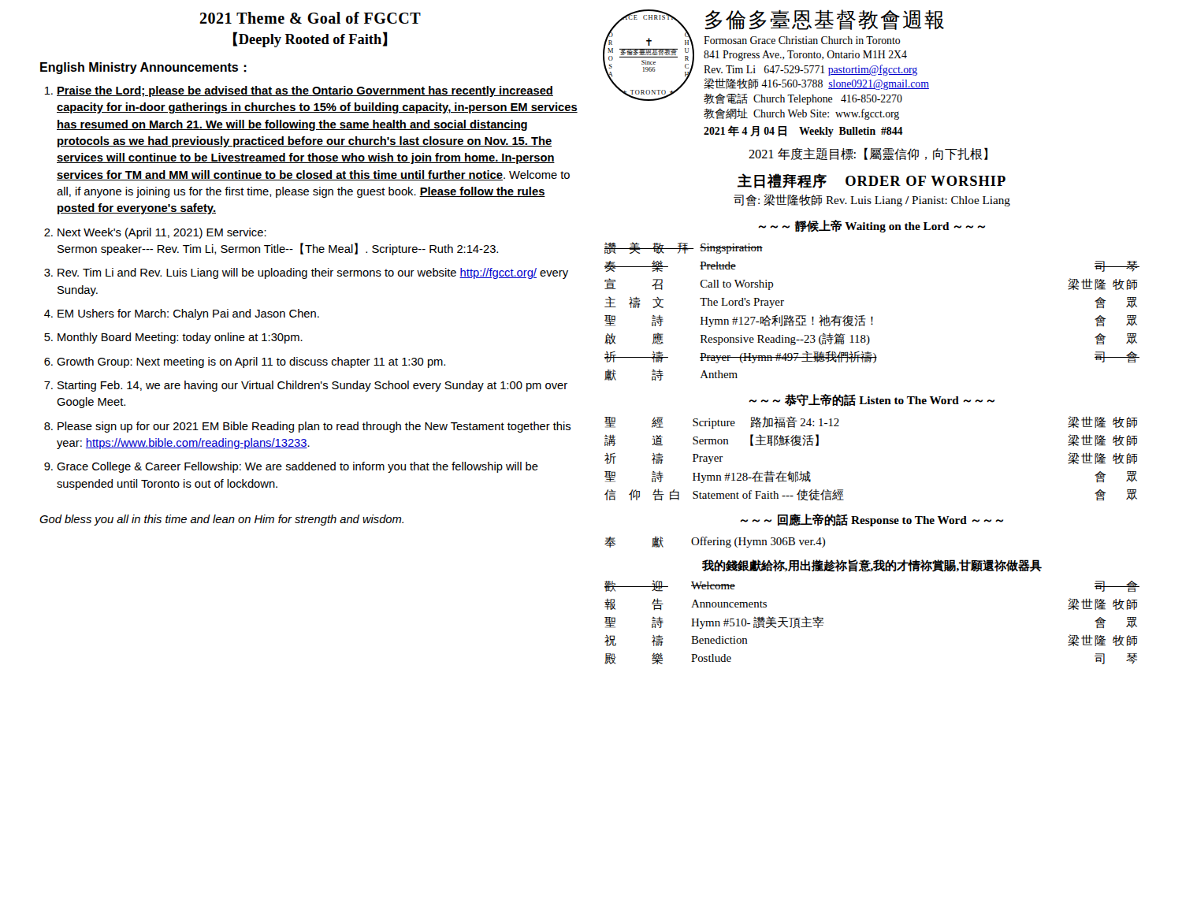2021 Theme & Goal of FGCCT
【Deeply Rooted of Faith】
English Ministry Announcements：
Praise the Lord; please be advised that as the Ontario Government has recently increased capacity for in-door gatherings in churches to 15% of building capacity, in-person EM services has resumed on March 21. We will be following the same health and social distancing protocols as we had previously practiced before our church's last closure on Nov. 15. The services will continue to be Livestreamed for those who wish to join from home. In-person services for TM and MM will continue to be closed at this time until further notice. Welcome to all, if anyone is joining us for the first time, please sign the guest book. Please follow the rules posted for everyone's safety.
Next Week's (April 11, 2021) EM service:
Sermon speaker--- Rev. Tim Li, Sermon Title--【The Meal】. Scripture-- Ruth 2:14-23.
Rev. Tim Li and Rev. Luis Liang will be uploading their sermons to our website http://fgcct.org/ every Sunday.
EM Ushers for March: Chalyn Pai and Jason Chen.
Monthly Board Meeting: today online at 1:30pm.
Growth Group: Next meeting is on April 11 to discuss chapter 11 at 1:30 pm.
Starting Feb. 14, we are having our Virtual Children's Sunday School every Sunday at 1:00 pm over Google Meet.
Please sign up for our 2021 EM Bible Reading plan to read through the New Testament together this year: https://www.bible.com/reading-plans/13233.
Grace College & Career Fellowship: We are saddened to inform you that the fellowship will be suspended until Toronto is out of lockdown.
God bless you all in this time and lean on Him for strength and wisdom.
GRACE CHRISTIAN
FORMOSAN
CHURCH
★ TORONTO ★
✝
多倫多臺恩基督教會
Since
1966
多倫多臺恩基督教會週報
Formosan Grace Christian Church in Toronto
841 Progress Ave., Toronto, Ontario M1H 2X4
Rev. Tim Li 647-529-5771 pastortim@fgcct.org
梁世隆牧師 416-560-3788 slone0921@gmail.com
教會電話 Church Telephone 416-850-2270
教會網址 Church Web Site: www.fgcct.org
2021 年 4 月 04 日 Weekly Bulletin #844
2021 年度主題目標:【屬靈信仰，向下扎根】
主日禮拜程序 ORDER OF WORSHIP
司會: 梁世隆牧師 Rev. Luis Liang / Pianist: Chloe Liang
～～～ 靜候上帝 Waiting on the Lord ～～～
| 讚 美 敬 拜 | Singspiration | |
| 奏 樂 | Prelude | 司 琴 |
| 宣 召 | Call to Worship | 梁世隆 牧師 |
| 主 禱 文 | The Lord's Prayer | 會 眾 |
| 聖 詩 | Hymn #127-哈利路亞！祂有復活！ | 會 眾 |
| 啟 應 | Responsive Reading--23 (詩篇 118) | 會 眾 |
| 祈 禱 | Prayer (Hymn #497 主聽我們祈禱) | 司 會 |
| 獻 詩 | Anthem | |
～～～ 恭守上帝的話 Listen to The Word ～～～
| 聖 經 | Scripture 路加福音 24: 1-12 | 梁世隆 牧師 |
| 講 道 | Sermon 【主耶穌復活】 | 梁世隆 牧師 |
| 祈 禱 | Prayer | 梁世隆 牧師 |
| 聖 詩 | Hymn #128-在昔在郇城 | 會 眾 |
| 信 仰 告白 | Statement of Faith --- 使徒信經 | 會 眾 |
～～～ 回應上帝的話 Response to The Word ～～～
| 奉 獻 | Offering (Hymn 306B ver.4) | |
我的錢銀獻給祢,用出攏趁祢旨意,我的才情祢賞賜,甘願還祢做器具
| 歡 迎 | Welcome | 司 會 |
| 報 告 | Announcements | 梁世隆 牧師 |
| 聖 詩 | Hymn #510- 讚美天頂主宰 | 會 眾 |
| 祝 禱 | Benediction | 梁世隆 牧師 |
| 殿 樂 | Postlude | 司 琴 |